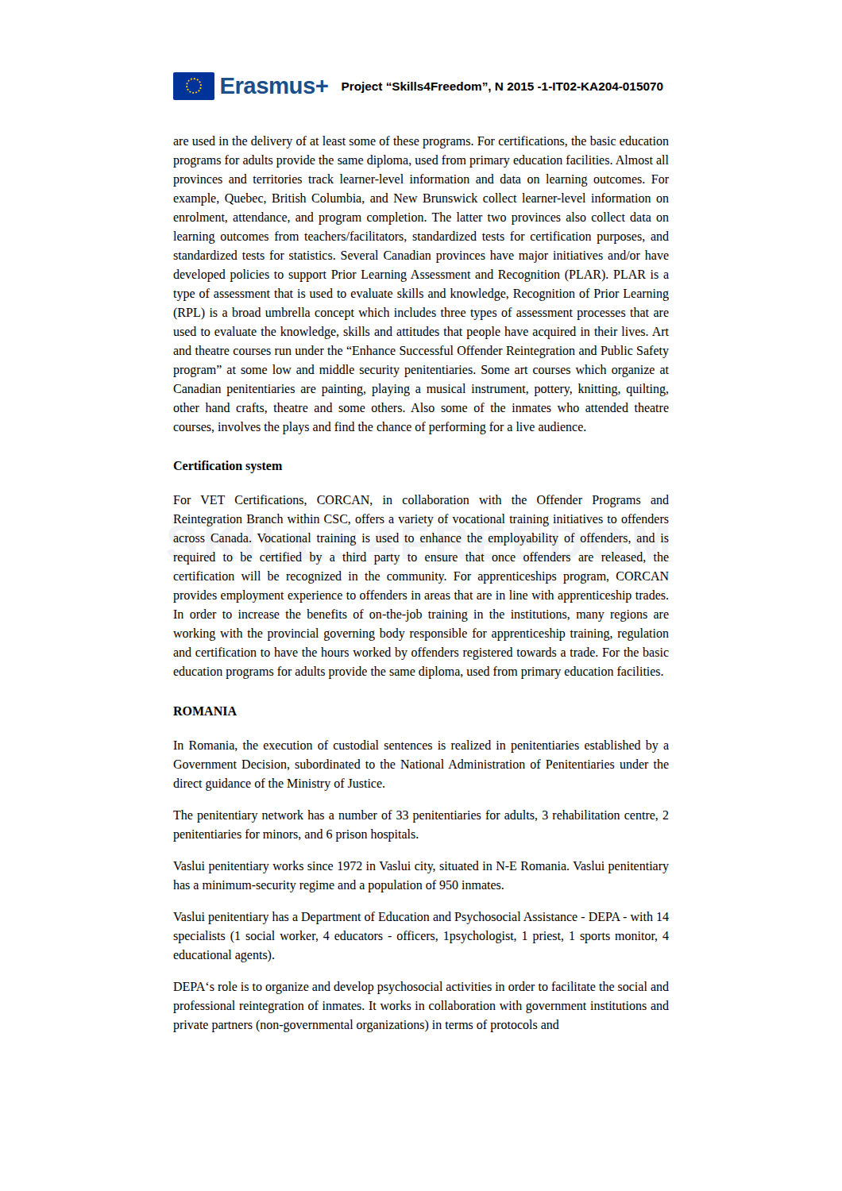SKILLS4FREEDOM
Erasmus+
Project “Skills4Freedom”, N 2015 -1-IT02-KA204-015070
are used in the delivery of at least some of these programs. For certifications, the basic education programs for adults provide the same diploma, used from primary education facilities. Almost all provinces and territories track learner-level information and data on learning outcomes. For example, Quebec, British Columbia, and New Brunswick collect learner-level information on enrolment, attendance, and program completion. The latter two provinces also collect data on learning outcomes from teachers/facilitators, standardized tests for certification purposes, and standardized tests for statistics. Several Canadian provinces have major initiatives and/or have developed policies to support Prior Learning Assessment and Recognition (PLAR). PLAR is a type of assessment that is used to evaluate skills and knowledge, Recognition of Prior Learning (RPL) is a broad umbrella concept which includes three types of assessment processes that are used to evaluate the knowledge, skills and attitudes that people have acquired in their lives. Art and theatre courses run under the “Enhance Successful Offender Reintegration and Public Safety program” at some low and middle security penitentiaries. Some art courses which organize at Canadian penitentiaries are painting, playing a musical instrument, pottery, knitting, quilting, other hand crafts, theatre and some others. Also some of the inmates who attended theatre courses, involves the plays and find the chance of performing for a live audience.
Certification system
For VET Certifications, CORCAN, in collaboration with the Offender Programs and Reintegration Branch within CSC, offers a variety of vocational training initiatives to offenders across Canada. Vocational training is used to enhance the employability of offenders, and is required to be certified by a third party to ensure that once offenders are released, the certification will be recognized in the community. For apprenticeships program, CORCAN provides employment experience to offenders in areas that are in line with apprenticeship trades. In order to increase the benefits of on-the-job training in the institutions, many regions are working with the provincial governing body responsible for apprenticeship training, regulation and certification to have the hours worked by offenders registered towards a trade. For the basic education programs for adults provide the same diploma, used from primary education facilities.
ROMANIA
In Romania, the execution of custodial sentences is realized in penitentiaries established by a Government Decision, subordinated to the National Administration of Penitentiaries under the direct guidance of the Ministry of Justice.
The penitentiary network has a number of 33 penitentiaries for adults, 3 rehabilitation centre, 2 penitentiaries for minors, and 6 prison hospitals.
Vaslui penitentiary works since 1972 in Vaslui city, situated in N-E Romania. Vaslui penitentiary has a minimum-security regime and a population of 950 inmates.
Vaslui penitentiary has a Department of Education and Psychosocial Assistance - DEPA - with 14 specialists (1 social worker, 4 educators - officers, 1psychologist, 1 priest, 1 sports monitor, 4 educational agents).
DEPA‘s role is to organize and develop psychosocial activities in order to facilitate the social and professional reintegration of inmates. It works in collaboration with government institutions and private partners (non-governmental organizations) in terms of protocols and